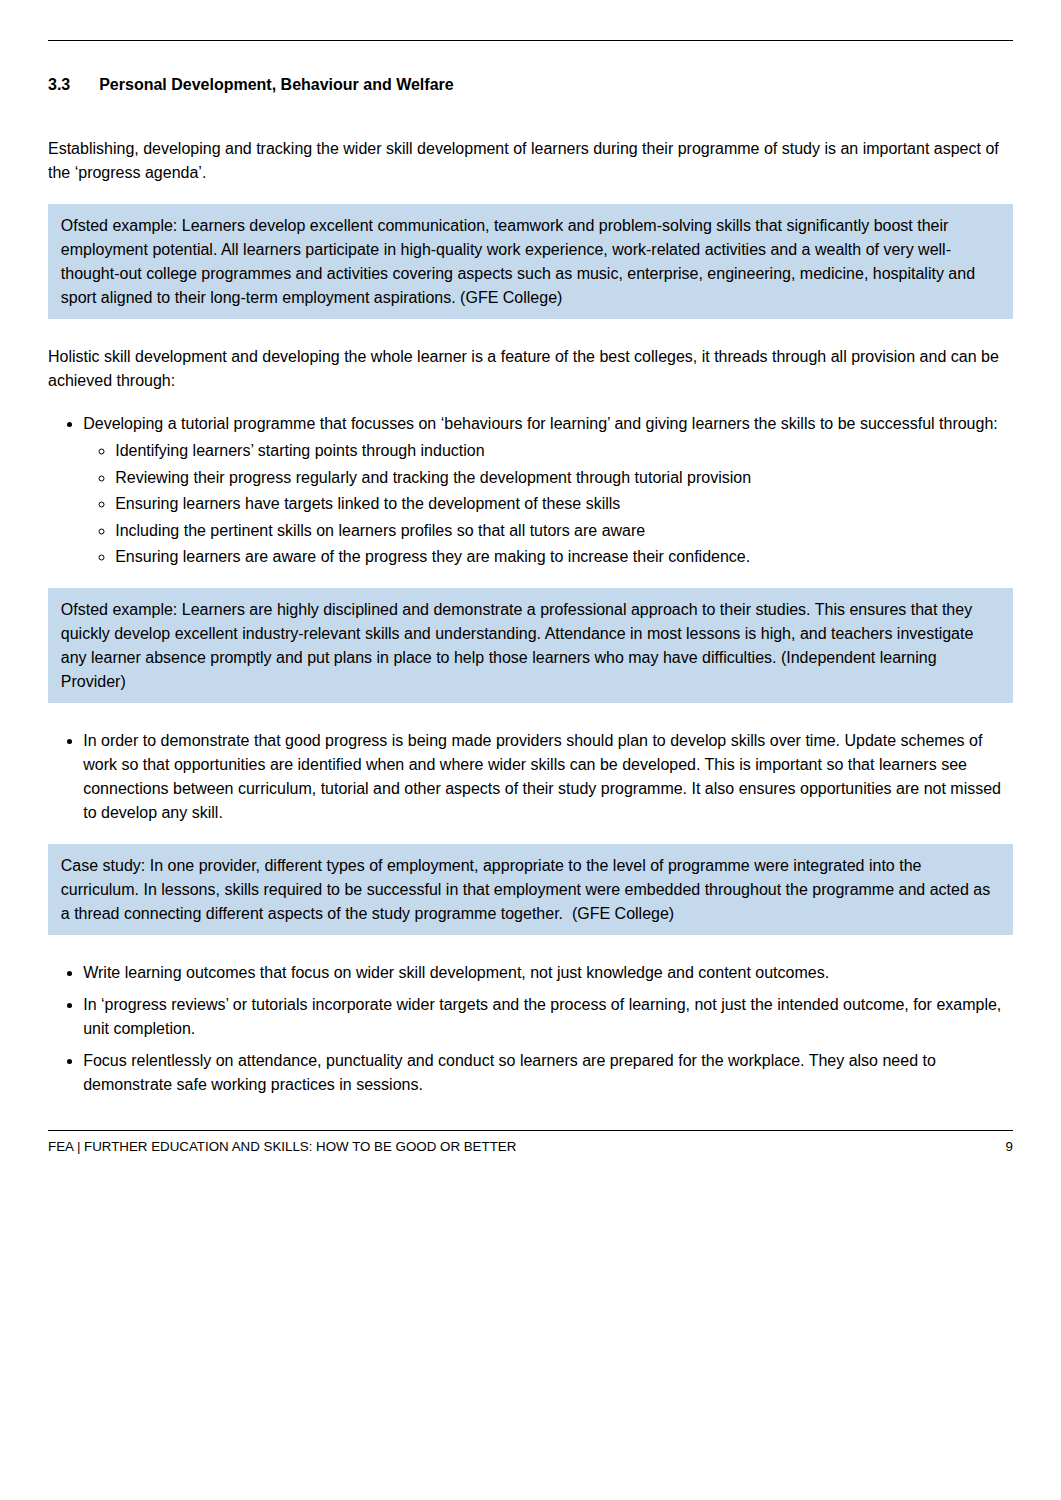3.3 Personal Development, Behaviour and Welfare
Establishing, developing and tracking the wider skill development of learners during their programme of study is an important aspect of the ‘progress agenda’.
Ofsted example: Learners develop excellent communication, teamwork and problem-solving skills that significantly boost their employment potential. All learners participate in high-quality work experience, work-related activities and a wealth of very well-thought-out college programmes and activities covering aspects such as music, enterprise, engineering, medicine, hospitality and sport aligned to their long-term employment aspirations. (GFE College)
Holistic skill development and developing the whole learner is a feature of the best colleges, it threads through all provision and can be achieved through:
Developing a tutorial programme that focusses on ‘behaviours for learning’ and giving learners the skills to be successful through:
Identifying learners’ starting points through induction
Reviewing their progress regularly and tracking the development through tutorial provision
Ensuring learners have targets linked to the development of these skills
Including the pertinent skills on learners profiles so that all tutors are aware
Ensuring learners are aware of the progress they are making to increase their confidence.
Ofsted example: Learners are highly disciplined and demonstrate a professional approach to their studies. This ensures that they quickly develop excellent industry-relevant skills and understanding. Attendance in most lessons is high, and teachers investigate any learner absence promptly and put plans in place to help those learners who may have difficulties. (Independent learning Provider)
In order to demonstrate that good progress is being made providers should plan to develop skills over time. Update schemes of work so that opportunities are identified when and where wider skills can be developed. This is important so that learners see connections between curriculum, tutorial and other aspects of their study programme. It also ensures opportunities are not missed to develop any skill.
Case study: In one provider, different types of employment, appropriate to the level of programme were integrated into the curriculum. In lessons, skills required to be successful in that employment were embedded throughout the programme and acted as a thread connecting different aspects of the study programme together. (GFE College)
Write learning outcomes that focus on wider skill development, not just knowledge and content outcomes.
In ‘progress reviews’ or tutorials incorporate wider targets and the process of learning, not just the intended outcome, for example, unit completion.
Focus relentlessly on attendance, punctuality and conduct so learners are prepared for the workplace. They also need to demonstrate safe working practices in sessions.
FEA | FURTHER EDUCATION AND SKILLS: HOW TO BE GOOD OR BETTER 9